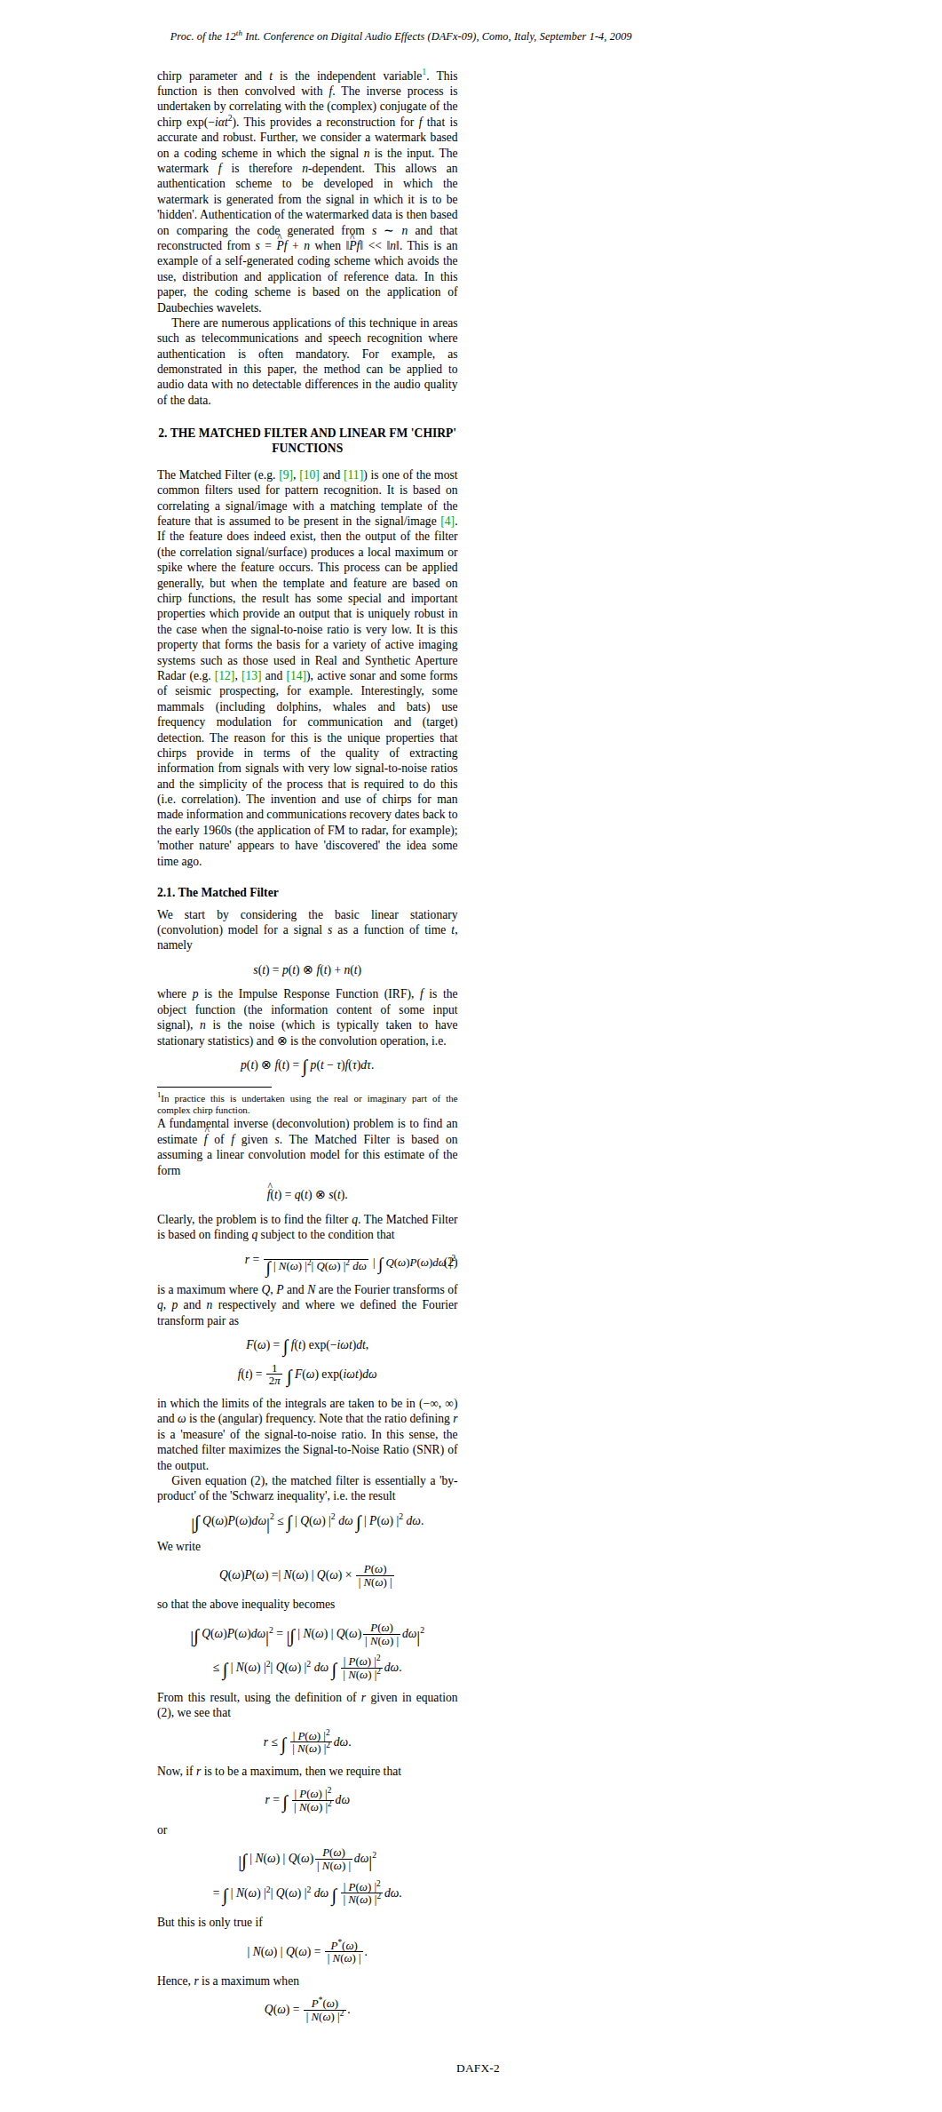Proc. of the 12th Int. Conference on Digital Audio Effects (DAFx-09), Como, Italy, September 1-4, 2009
chirp parameter and t is the independent variable1. This function is then convolved with f. The inverse process is undertaken by correlating with the (complex) conjugate of the chirp exp(−iαt2). This provides a reconstruction for f that is accurate and robust. Further, we consider a watermark based on a coding scheme in which the signal n is the input. The watermark f is therefore n-dependent. This allows an authentication scheme to be developed in which the watermark is generated from the signal in which it is to be 'hidden'. Authentication of the watermarked data is then based on comparing the code generated from s ∼ n and that reconstructed from s = Pf + n when ‖Pf‖ << ‖n‖. This is an example of a self-generated coding scheme which avoids the use, distribution and application of reference data. In this paper, the coding scheme is based on the application of Daubechies wavelets.
There are numerous applications of this technique in areas such as telecommunications and speech recognition where authentication is often mandatory. For example, as demonstrated in this paper, the method can be applied to audio data with no detectable differences in the audio quality of the data.
2. The Matched Filter and Linear FM 'Chirp' Functions
The Matched Filter (e.g. [9], [10] and [11]) is one of the most common filters used for pattern recognition. It is based on correlating a signal/image with a matching template of the feature that is assumed to be present in the signal/image [4]. If the feature does indeed exist, then the output of the filter (the correlation signal/surface) produces a local maximum or spike where the feature occurs. This process can be applied generally, but when the template and feature are based on chirp functions, the result has some special and important properties which provide an output that is uniquely robust in the case when the signal-to-noise ratio is very low. It is this property that forms the basis for a variety of active imaging systems such as those used in Real and Synthetic Aperture Radar (e.g. [12], [13] and [14]), active sonar and some forms of seismic prospecting, for example. Interestingly, some mammals (including dolphins, whales and bats) use frequency modulation for communication and (target) detection. The reason for this is the unique properties that chirps provide in terms of the quality of extracting information from signals with very low signal-to-noise ratios and the simplicity of the process that is required to do this (i.e. correlation). The invention and use of chirps for man made information and communications recovery dates back to the early 1960s (the application of FM to radar, for example); 'mother nature' appears to have 'discovered' the idea some time ago.
2.1. The Matched Filter
We start by considering the basic linear stationary (convolution) model for a signal s as a function of time t, namely
s(t) = p(t) ⊗ f(t) + n(t)
where p is the Impulse Response Function (IRF), f is the object function (the information content of some input signal), n is the noise (which is typically taken to have stationary statistics) and ⊗ is the convolution operation, i.e.
p(t) ⊗ f(t) = ∫ p(t − τ)f(τ)dτ.
1In practice this is undertaken using the real or imaginary part of the complex chirp function.
A fundamental inverse (deconvolution) problem is to find an estimate f of f given s. The Matched Filter is based on assuming a linear convolution model for this estimate of the form
f(t) = q(t) ⊗ s(t).
Clearly, the problem is to find the filter q. The Matched Filter is based on finding q subject to the condition that
r = | ∫ Q(ω)P(ω)dω |2∫ | N(ω) |2| Q(ω) |2 dω (2)
is a maximum where Q, P and N are the Fourier transforms of q, p and n respectively and where we defined the Fourier transform pair as
F(ω) = ∫ f(t) exp(−iωt)dt,
f(t) = 12π ∫ F(ω) exp(iωt)dω
in which the limits of the integrals are taken to be in (−∞, ∞) and ω is the (angular) frequency. Note that the ratio defining r is a 'measure' of the signal-to-noise ratio. In this sense, the matched filter maximizes the Signal-to-Noise Ratio (SNR) of the output.
Given equation (2), the matched filter is essentially a 'by-product' of the 'Schwarz inequality', i.e. the result
|∫ Q(ω)P(ω)dω|2 ≤ ∫ | Q(ω) |2 dω ∫ | P(ω) |2 dω.
We write
Q(ω)P(ω) =| N(ω) | Q(ω) × P(ω)| N(ω) |
so that the above inequality becomes
|∫ Q(ω)P(ω)dω|2 = |∫ | N(ω) | Q(ω)P(ω)| N(ω) |dω|2
≤ ∫ | N(ω) |2| Q(ω) |2 dω ∫ | P(ω) |2| N(ω) |2 dω.
From this result, using the definition of r given in equation (2), we see that
r ≤ ∫ | P(ω) |2| N(ω) |2 dω.
Now, if r is to be a maximum, then we require that
r = ∫ | P(ω) |2| N(ω) |2 dω
or
|∫ | N(ω) | Q(ω)P(ω)| N(ω) |dω|2
= ∫ | N(ω) |2| Q(ω) |2 dω ∫ | P(ω) |2| N(ω) |2 dω.
But this is only true if
| N(ω) | Q(ω) = P*(ω)| N(ω) |.
Hence, r is a maximum when
Q(ω) = P*(ω)| N(ω) |2.
DAFX-2